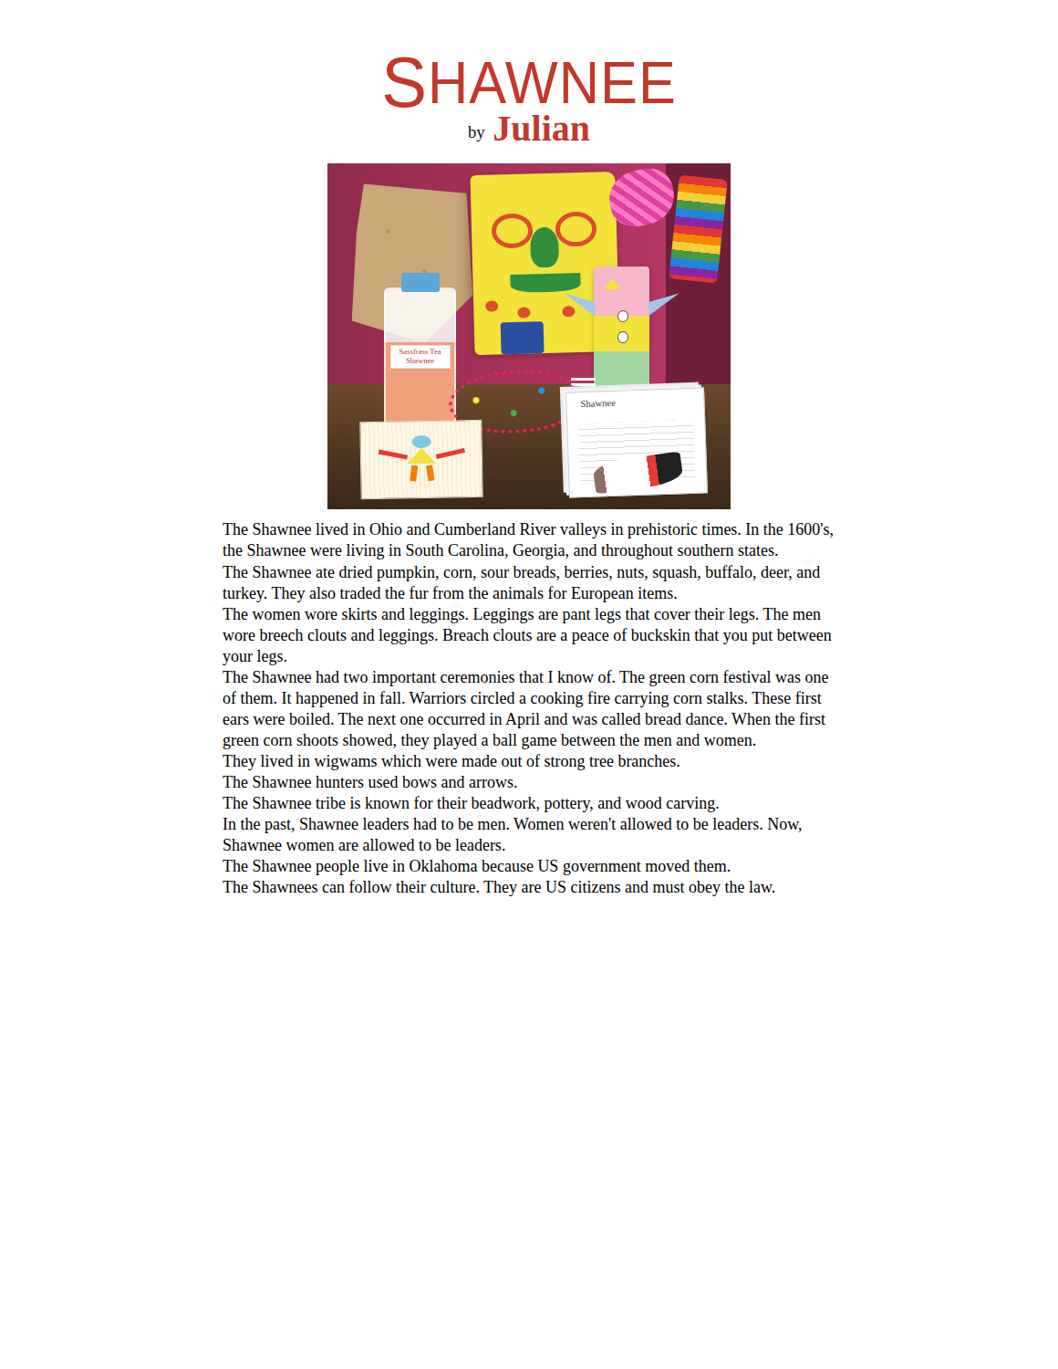Shawnee by Julian
Sassfrass Tea
Shawnee
The Shawnee lived in Ohio and Cumberland River valleys in prehistoric times. In the 1600's, the Shawnee were living in South Carolina, Georgia, and throughout southern states.
The Shawnee ate dried pumpkin, corn, sour breads, berries, nuts, squash, buffalo, deer, and turkey. They also traded the fur from the animals for European items.
The women wore skirts and leggings. Leggings are pant legs that cover their legs. The men wore breech clouts and leggings. Breach clouts are a peace of buckskin that you put between your legs.
The Shawnee had two important ceremonies that I know of. The green corn festival was one of them. It happened in fall. Warriors circled a cooking fire carrying corn stalks. These first ears were boiled. The next one occurred in April and was called bread dance. When the first green corn shoots showed, they played a ball game between the men and women.
They lived in wigwams which were made out of strong tree branches.
The Shawnee hunters used bows and arrows.
The Shawnee tribe is known for their beadwork, pottery, and wood carving.
In the past, Shawnee leaders had to be men. Women weren't allowed to be leaders. Now, Shawnee women are allowed to be leaders.
The Shawnee people live in Oklahoma because US government moved them.
The Shawnees can follow their culture. They are US citizens and must obey the law.